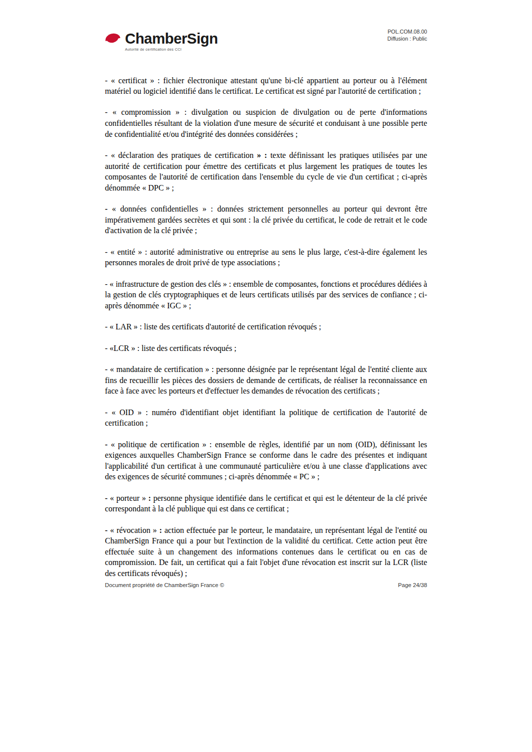ChamberSign
Autorité de certification des CCI
POL.COM.08.00
Diffusion : Public
- « certificat » : fichier électronique attestant qu'une bi-clé appartient au porteur ou à l'élément matériel ou logiciel identifié dans le certificat. Le certificat est signé par l'autorité de certification ;
- « compromission » : divulgation ou suspicion de divulgation ou de perte d'informations confidentielles résultant de la violation d'une mesure de sécurité et conduisant à une possible perte de confidentialité et/ou d'intégrité des données considérées ;
- « déclaration des pratiques de certification » : texte définissant les pratiques utilisées par une autorité de certification pour émettre des certificats et plus largement les pratiques de toutes les composantes de l'autorité de certification dans l'ensemble du cycle de vie d'un certificat ; ci-après dénommée « DPC » ;
- « données confidentielles » : données strictement personnelles au porteur qui devront être impérativement gardées secrètes et qui sont : la clé privée du certificat, le code de retrait et le code d'activation de la clé privée ;
- « entité » : autorité administrative ou entreprise au sens le plus large, c'est-à-dire également les personnes morales de droit privé de type associations ;
- « infrastructure de gestion des clés » : ensemble de composantes, fonctions et procédures dédiées à la gestion de clés cryptographiques et de leurs certificats utilisés par des services de confiance ; ci-après dénommée « IGC » ;
- « LAR » : liste des certificats d'autorité de certification révoqués ;
- «LCR » : liste des certificats révoqués ;
- « mandataire de certification » : personne désignée par le représentant légal de l'entité cliente aux fins de recueillir les pièces des dossiers de demande de certificats, de réaliser la reconnaissance en face à face avec les porteurs et d'effectuer les demandes de révocation des certificats ;
- « OID » : numéro d'identifiant objet identifiant la politique de certification de l'autorité de certification ;
- « politique de certification » : ensemble de règles, identifié par un nom (OID), définissant les exigences auxquelles ChamberSign France se conforme dans le cadre des présentes et indiquant l'applicabilité d'un certificat à une communauté particulière et/ou à une classe d'applications avec des exigences de sécurité communes ; ci-après dénommée « PC » ;
- « porteur » : personne physique identifiée dans le certificat et qui est le détenteur de la clé privée correspondant à la clé publique qui est dans ce certificat ;
- « révocation » : action effectuée par le porteur, le mandataire, un représentant légal de l'entité ou ChamberSign France qui a pour but l'extinction de la validité du certificat. Cette action peut être effectuée suite à un changement des informations contenues dans le certificat ou en cas de compromission. De fait, un certificat qui a fait l'objet d'une révocation est inscrit sur la LCR (liste des certificats révoqués) ;
Document propriété de ChamberSign France ©
Page 24/38